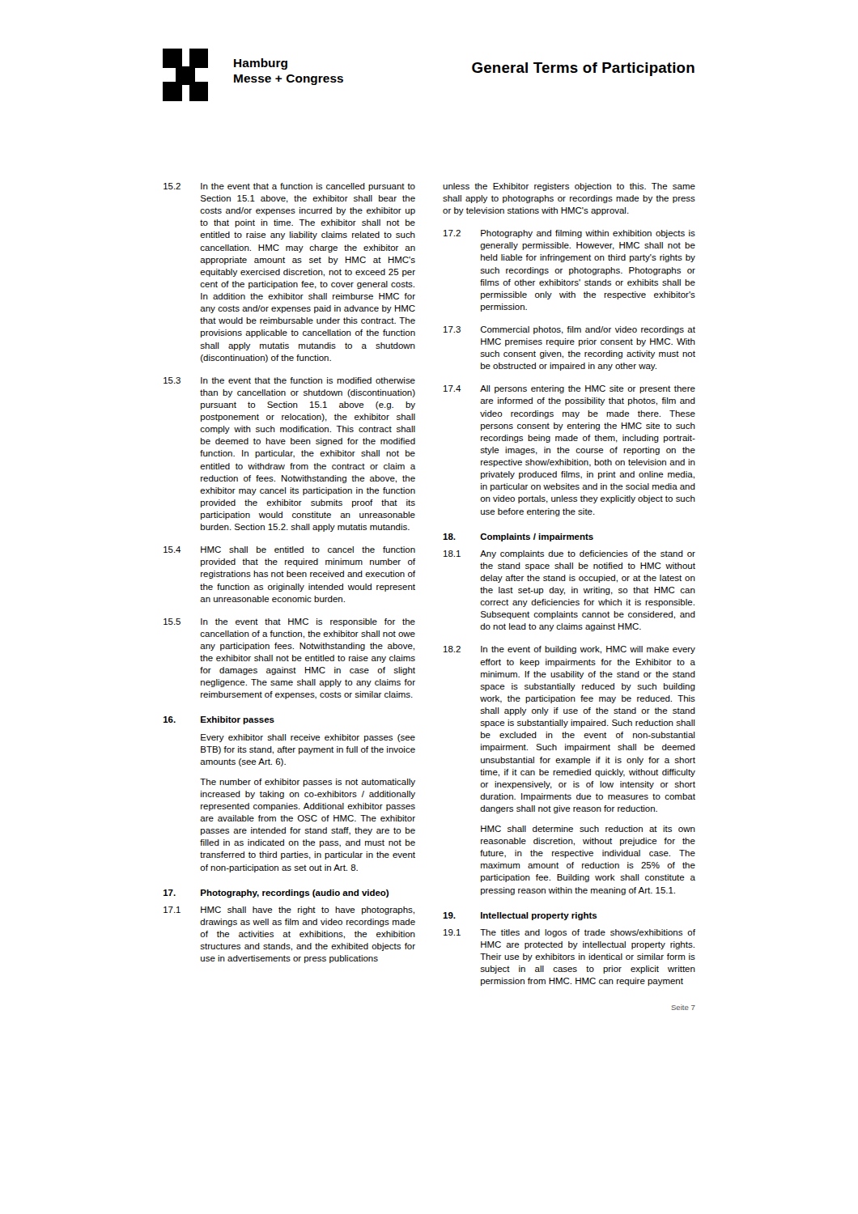Hamburg
Messe + Congress
General Terms of Participation
15.2
In the event that a function is cancelled pursuant to Section 15.1 above, the exhibitor shall bear the costs and/or expenses incurred by the exhibitor up to that point in time. The exhibitor shall not be entitled to raise any liability claims related to such cancellation. HMC may charge the exhibitor an appropriate amount as set by HMC at HMC's equitably exercised discretion, not to exceed 25 per cent of the participation fee, to cover general costs. In addition the exhibitor shall reimburse HMC for any costs and/or expenses paid in advance by HMC that would be reimbursable under this contract. The provisions applicable to cancellation of the function shall apply mutatis mutandis to a shutdown (discontinuation) of the function.
15.3
In the event that the function is modified otherwise than by cancellation or shutdown (discontinuation) pursuant to Section 15.1 above (e.g. by postponement or relocation), the exhibitor shall comply with such modification. This contract shall be deemed to have been signed for the modified function. In particular, the exhibitor shall not be entitled to withdraw from the contract or claim a reduction of fees. Notwithstanding the above, the exhibitor may cancel its participation in the function provided the exhibitor submits proof that its participation would constitute an unreasonable burden. Section 15.2. shall apply mutatis mutandis.
15.4
HMC shall be entitled to cancel the function provided that the required minimum number of registrations has not been received and execution of the function as originally intended would represent an unreasonable economic burden.
15.5
In the event that HMC is responsible for the cancellation of a function, the exhibitor shall not owe any participation fees. Notwithstanding the above, the exhibitor shall not be entitled to raise any claims for damages against HMC in case of slight negligence. The same shall apply to any claims for reimbursement of expenses, costs or similar claims.
16.
Exhibitor passes
Every exhibitor shall receive exhibitor passes (see BTB) for its stand, after payment in full of the invoice amounts (see Art. 6).
The number of exhibitor passes is not automatically increased by taking on co-exhibitors / additionally represented companies. Additional exhibitor passes are available from the OSC of HMC. The exhibitor passes are intended for stand staff, they are to be filled in as indicated on the pass, and must not be transferred to third parties, in particular in the event of non-participation as set out in Art. 8.
17.
Photography, recordings (audio and video)
17.1
HMC shall have the right to have photographs, drawings as well as film and video recordings made of the activities at exhibitions, the exhibition structures and stands, and the exhibited objects for use in advertisements or press publications
unless the Exhibitor registers objection to this. The same shall apply to photographs or recordings made by the press or by television stations with HMC's approval.
17.2
Photography and filming within exhibition objects is generally permissible. However, HMC shall not be held liable for infringement on third party's rights by such recordings or photographs. Photographs or films of other exhibitors' stands or exhibits shall be permissible only with the respective exhibitor's permission.
17.3
Commercial photos, film and/or video recordings at HMC premises require prior consent by HMC. With such consent given, the recording activity must not be obstructed or impaired in any other way.
17.4
All persons entering the HMC site or present there are informed of the possibility that photos, film and video recordings may be made there. These persons consent by entering the HMC site to such recordings being made of them, including portrait-style images, in the course of reporting on the respective show/exhibition, both on television and in privately produced films, in print and online media, in particular on websites and in the social media and on video portals, unless they explicitly object to such use before entering the site.
18.
Complaints / impairments
18.1
Any complaints due to deficiencies of the stand or the stand space shall be notified to HMC without delay after the stand is occupied, or at the latest on the last set-up day, in writing, so that HMC can correct any deficiencies for which it is responsible. Subsequent complaints cannot be considered, and do not lead to any claims against HMC.
18.2
In the event of building work, HMC will make every effort to keep impairments for the Exhibitor to a minimum. If the usability of the stand or the stand space is substantially reduced by such building work, the participation fee may be reduced. This shall apply only if use of the stand or the stand space is substantially impaired. Such reduction shall be excluded in the event of non-substantial impairment. Such impairment shall be deemed unsubstantial for example if it is only for a short time, if it can be remedied quickly, without difficulty or inexpensively, or is of low intensity or short duration. Impairments due to measures to combat dangers shall not give reason for reduction.
HMC shall determine such reduction at its own reasonable discretion, without prejudice for the future, in the respective individual case. The maximum amount of reduction is 25% of the participation fee. Building work shall constitute a pressing reason within the meaning of Art. 15.1.
19.
Intellectual property rights
19.1
The titles and logos of trade shows/exhibitions of HMC are protected by intellectual property rights. Their use by exhibitors in identical or similar form is subject in all cases to prior explicit written permission from HMC. HMC can require payment
Seite 7